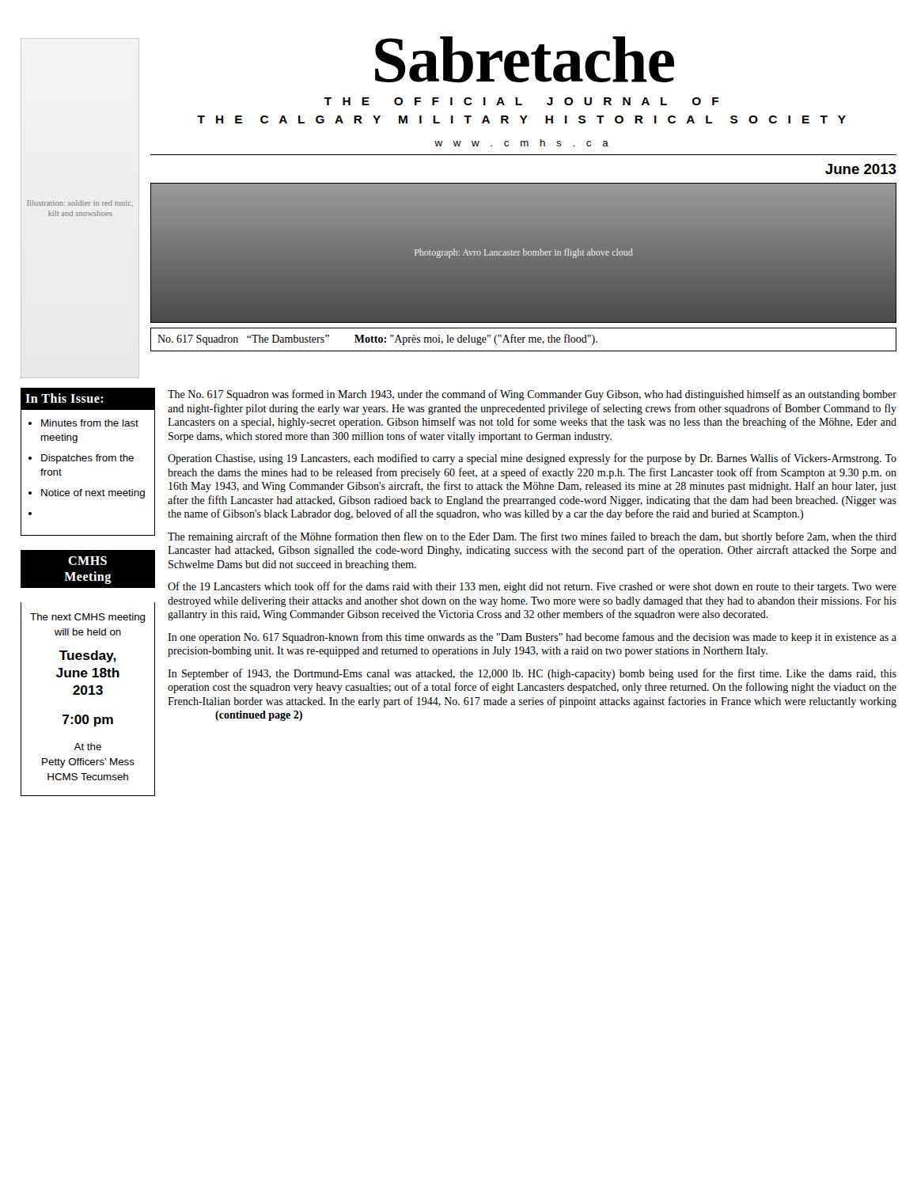Illustration: soldier in red tunic, kilt and snowshoes
Sabretache
T H E O F F I C I A L J O U R N A L O F
T H E C A L G A R Y M I L I T A R Y H I S T O R I C A L S O C I E T Y
w w w . c m h s . c a
June 2013
Photograph: Avro Lancaster bomber in flight above cloud
No. 617 Squadron “The Dambusters” Motto: "Après moi, le deluge" ("After me, the flood").
In This Issue:
Minutes from the last meeting
Dispatches from the front
Notice of next meeting
CMHS
Meeting
The next CMHS meeting will be held on Tuesday,
June 18th
2013 7:00 pm At the
Petty Officers’ Mess
HCMS Tecumseh
The No. 617 Squadron was formed in March 1943, under the command of Wing Commander Guy Gibson, who had distinguished himself as an outstanding bomber and night-fighter pilot during the early war years. He was granted the unprecedented privilege of selecting crews from other squadrons of Bomber Command to fly Lancasters on a special, highly-secret operation. Gibson himself was not told for some weeks that the task was no less than the breaching of the Möhne, Eder and Sorpe dams, which stored more than 300 million tons of water vitally important to German industry.
Operation Chastise, using 19 Lancasters, each modified to carry a special mine designed expressly for the purpose by Dr. Barnes Wallis of Vickers-Armstrong. To breach the dams the mines had to be released from precisely 60 feet, at a speed of exactly 220 m.p.h. The first Lancaster took off from Scampton at 9.30 p.m. on 16th May 1943, and Wing Commander Gibson's aircraft, the first to attack the Möhne Dam, released its mine at 28 minutes past midnight. Half an hour later, just after the fifth Lancaster had attacked, Gibson radioed back to England the prearranged code-word Nigger, indicating that the dam had been breached. (Nigger was the name of Gibson's black Labrador dog, beloved of all the squadron, who was killed by a car the day before the raid and buried at Scampton.)
The remaining aircraft of the Möhne formation then flew on to the Eder Dam. The first two mines failed to breach the dam, but shortly before 2am, when the third Lancaster had attacked, Gibson signalled the code-word Dinghy, indicating success with the second part of the operation. Other aircraft attacked the Sorpe and Schwelme Dams but did not succeed in breaching them.
Of the 19 Lancasters which took off for the dams raid with their 133 men, eight did not return. Five crashed or were shot down en route to their targets. Two were destroyed while delivering their attacks and another shot down on the way home. Two more were so badly damaged that they had to abandon their missions. For his gallantry in this raid, Wing Commander Gibson received the Victoria Cross and 32 other members of the squadron were also decorated.
In one operation No. 617 Squadron-known from this time onwards as the "Dam Busters" had become famous and the decision was made to keep it in existence as a precision-bombing unit. It was re-equipped and returned to operations in July 1943, with a raid on two power stations in Northern Italy.
In September of 1943, the Dortmund-Ems canal was attacked, the 12,000 lb. HC (high-capacity) bomb being used for the first time. Like the dams raid, this operation cost the squadron very heavy casualties; out of a total force of eight Lancasters despatched, only three returned. On the following night the viaduct on the French-Italian border was attacked. In the early part of 1944, No. 617 made a series of pinpoint attacks against factories in France which were reluctantly working (continued page 2)